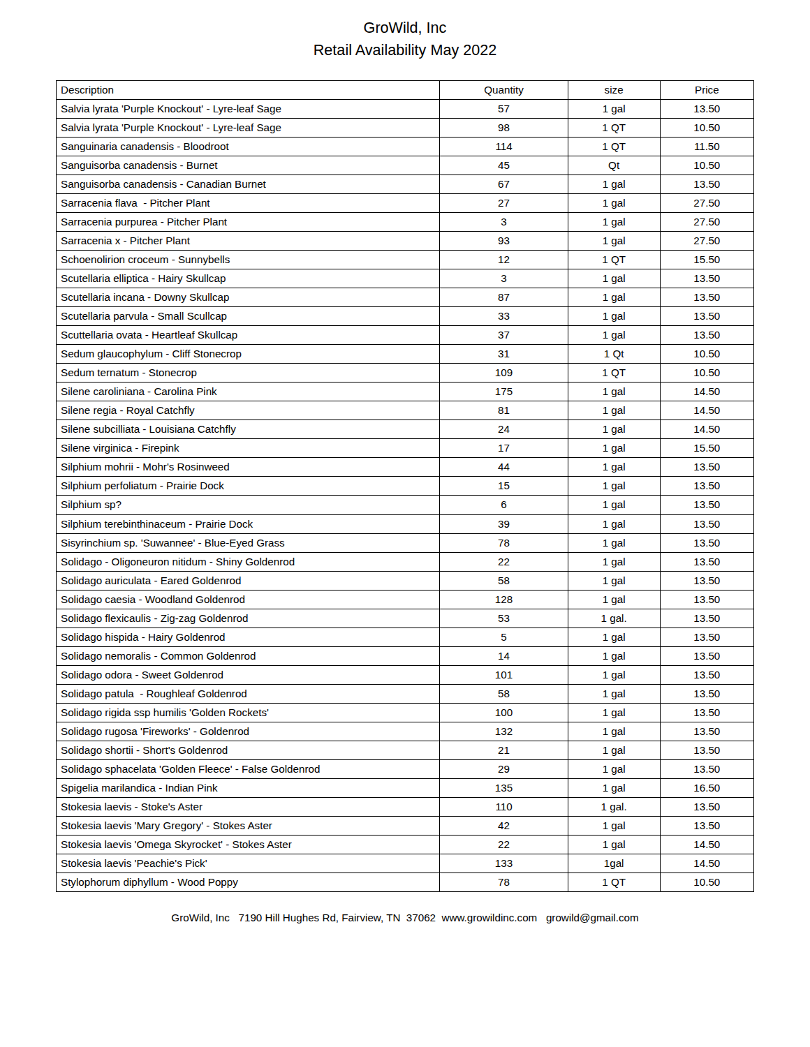GroWild, Inc
Retail Availability May 2022
GroWild, Inc Retail Availability May 2022
| Description | Quantity | size | Price |
| --- | --- | --- | --- |
| Salvia lyrata 'Purple Knockout' - Lyre-leaf Sage | 57 | 1 gal | 13.50 |
| Salvia lyrata 'Purple Knockout' - Lyre-leaf Sage | 98 | 1 QT | 10.50 |
| Sanguinaria canadensis - Bloodroot | 114 | 1 QT | 11.50 |
| Sanguisorba canadensis - Burnet | 45 | Qt | 10.50 |
| Sanguisorba canadensis - Canadian Burnet | 67 | 1 gal | 13.50 |
| Sarracenia flava - Pitcher Plant | 27 | 1 gal | 27.50 |
| Sarracenia purpurea - Pitcher Plant | 3 | 1 gal | 27.50 |
| Sarracenia x - Pitcher Plant | 93 | 1 gal | 27.50 |
| Schoenolirion croceum - Sunnybells | 12 | 1 QT | 15.50 |
| Scutellaria elliptica - Hairy Skullcap | 3 | 1 gal | 13.50 |
| Scutellaria incana - Downy Skullcap | 87 | 1 gal | 13.50 |
| Scutellaria parvula - Small Scullcap | 33 | 1 gal | 13.50 |
| Scuttellaria ovata - Heartleaf Skullcap | 37 | 1 gal | 13.50 |
| Sedum glaucophylum - Cliff Stonecrop | 31 | 1 Qt | 10.50 |
| Sedum ternatum - Stonecrop | 109 | 1 QT | 10.50 |
| Silene caroliniana - Carolina Pink | 175 | 1 gal | 14.50 |
| Silene regia - Royal Catchfly | 81 | 1 gal | 14.50 |
| Silene subcilliata - Louisiana Catchfly | 24 | 1 gal | 14.50 |
| Silene virginica - Firepink | 17 | 1 gal | 15.50 |
| Silphium mohrii - Mohr's Rosinweed | 44 | 1 gal | 13.50 |
| Silphium perfoliatum - Prairie Dock | 15 | 1 gal | 13.50 |
| Silphium sp? | 6 | 1 gal | 13.50 |
| Silphium terebinthinaceum - Prairie Dock | 39 | 1 gal | 13.50 |
| Sisyrinchium sp. 'Suwannee' - Blue-Eyed Grass | 78 | 1 gal | 13.50 |
| Solidago - Oligoneuron nitidum - Shiny Goldenrod | 22 | 1 gal | 13.50 |
| Solidago auriculata - Eared Goldenrod | 58 | 1 gal | 13.50 |
| Solidago caesia - Woodland Goldenrod | 128 | 1 gal | 13.50 |
| Solidago flexicaulis - Zig-zag Goldenrod | 53 | 1 gal. | 13.50 |
| Solidago hispida - Hairy Goldenrod | 5 | 1 gal | 13.50 |
| Solidago nemoralis - Common Goldenrod | 14 | 1 gal | 13.50 |
| Solidago odora - Sweet Goldenrod | 101 | 1 gal | 13.50 |
| Solidago patula - Roughleaf Goldenrod | 58 | 1 gal | 13.50 |
| Solidago rigida ssp humilis 'Golden Rockets' | 100 | 1 gal | 13.50 |
| Solidago rugosa 'Fireworks' - Goldenrod | 132 | 1 gal | 13.50 |
| Solidago shortii - Short's Goldenrod | 21 | 1 gal | 13.50 |
| Solidago sphacelata 'Golden Fleece' - False Goldenrod | 29 | 1 gal | 13.50 |
| Spigelia marilandica - Indian Pink | 135 | 1 gal | 16.50 |
| Stokesia laevis - Stoke's Aster | 110 | 1 gal. | 13.50 |
| Stokesia laevis 'Mary Gregory' - Stokes Aster | 42 | 1 gal | 13.50 |
| Stokesia laevis 'Omega Skyrocket' - Stokes Aster | 22 | 1 gal | 14.50 |
| Stokesia laevis 'Peachie's Pick' | 133 | 1gal | 14.50 |
| Stylophorum diphyllum - Wood Poppy | 78 | 1 QT | 10.50 |
GroWild, Inc 7190 Hill Hughes Rd, Fairview, TN 37062 www.growildinc.com growild@gmail.com